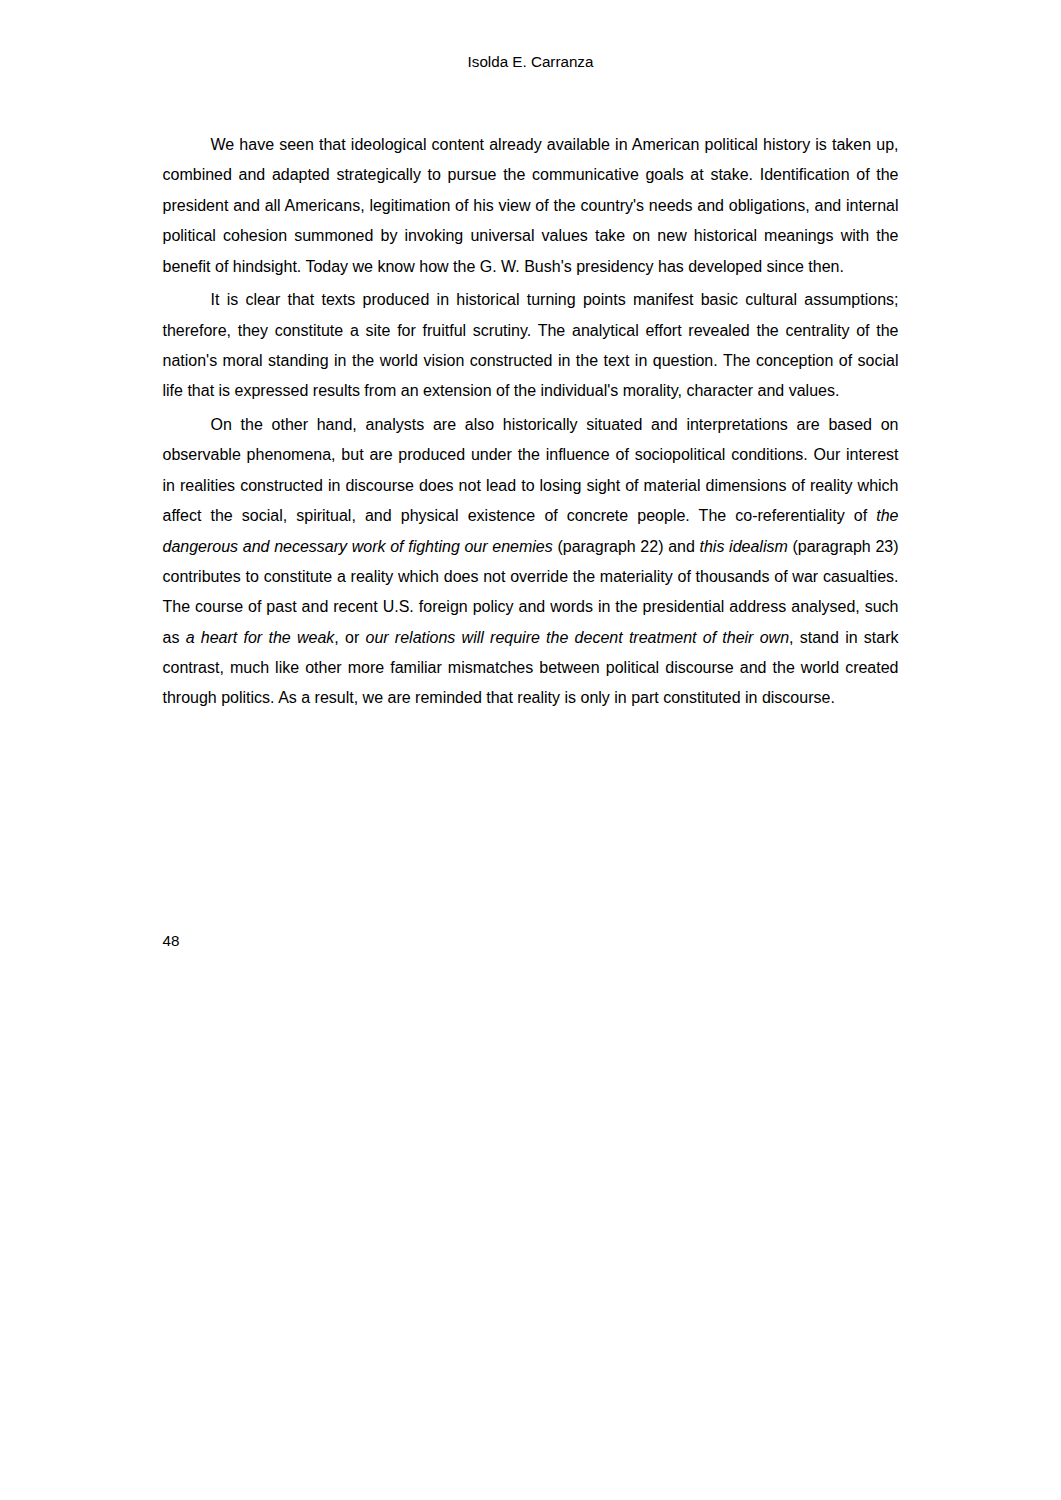Isolda E. Carranza
We have seen that ideological content already available in American political history is taken up, combined and adapted strategically to pursue the communicative goals at stake. Identification of the president and all Americans, legitimation of his view of the country's needs and obligations, and internal political cohesion summoned by invoking universal values take on new historical meanings with the benefit of hindsight. Today we know how the G. W. Bush's presidency has developed since then.
It is clear that texts produced in historical turning points manifest basic cultural assumptions; therefore, they constitute a site for fruitful scrutiny. The analytical effort revealed the centrality of the nation's moral standing in the world vision constructed in the text in question. The conception of social life that is expressed results from an extension of the individual's morality, character and values.
On the other hand, analysts are also historically situated and interpretations are based on observable phenomena, but are produced under the influence of sociopolitical conditions. Our interest in realities constructed in discourse does not lead to losing sight of material dimensions of reality which affect the social, spiritual, and physical existence of concrete people. The co-referentiality of the dangerous and necessary work of fighting our enemies (paragraph 22) and this idealism (paragraph 23) contributes to constitute a reality which does not override the materiality of thousands of war casualties. The course of past and recent U.S. foreign policy and words in the presidential address analysed, such as a heart for the weak, or our relations will require the decent treatment of their own, stand in stark contrast, much like other more familiar mismatches between political discourse and the world created through politics. As a result, we are reminded that reality is only in part constituted in discourse.
48